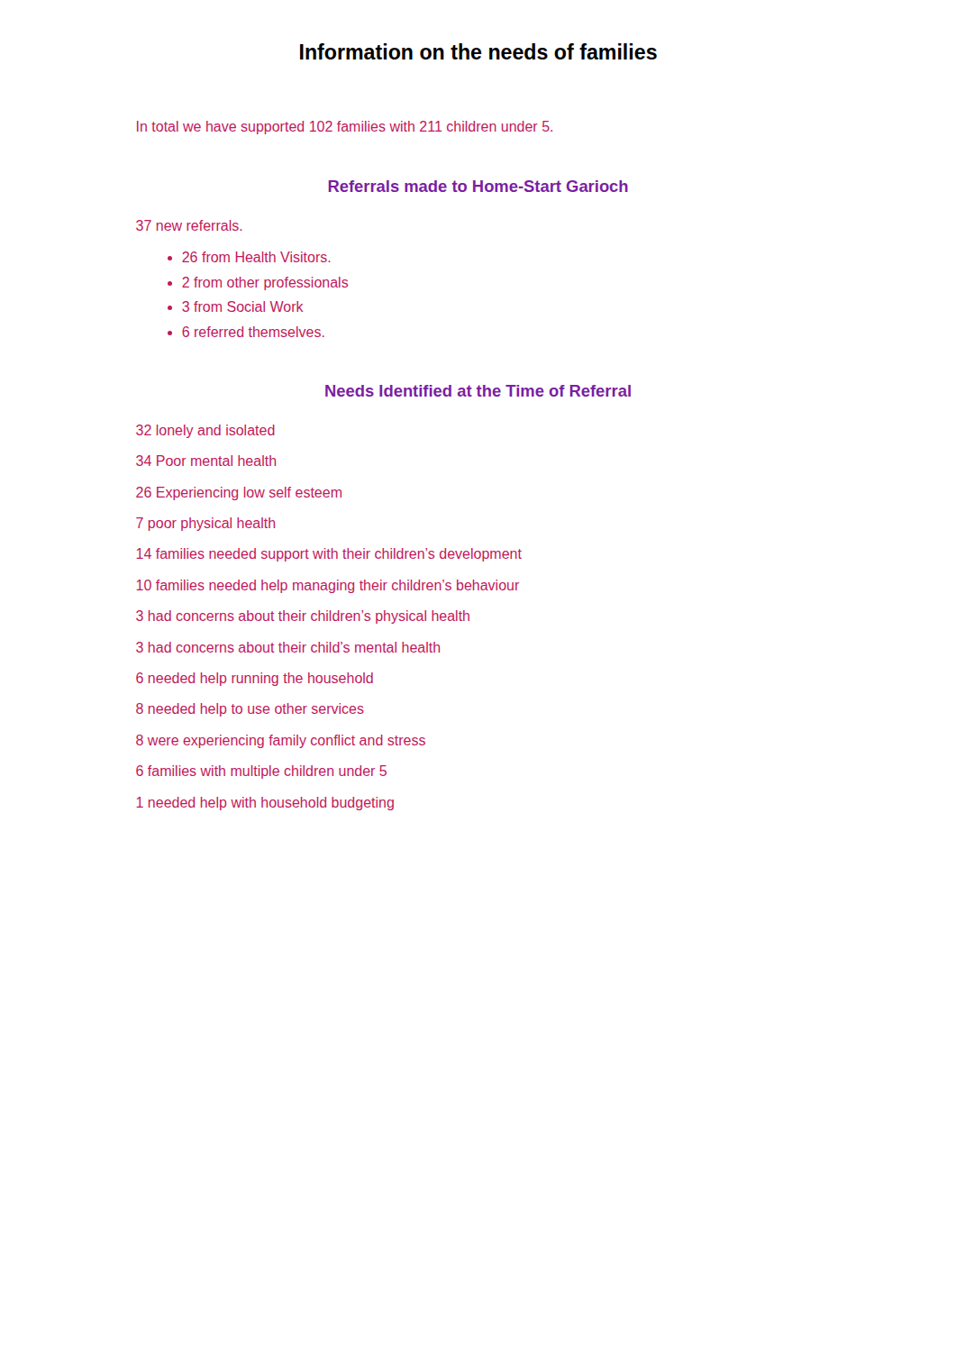Information on the needs of families
In total we have supported 102 families with 211 children under 5.
Referrals made to Home-Start Garioch
37 new referrals.
26 from Health Visitors.
2 from other professionals
3 from Social Work
6 referred themselves.
Needs Identified at the Time of Referral
32 lonely and isolated
34 Poor mental health
26 Experiencing low self esteem
7 poor physical health
14 families needed support with their children’s development
10 families needed help managing their children’s behaviour
3 had concerns about their children’s physical health
3 had concerns about their child’s mental health
6 needed help running the household
8 needed help to use other services
8 were experiencing family conflict and stress
6 families with multiple children under 5
1 needed help with household budgeting